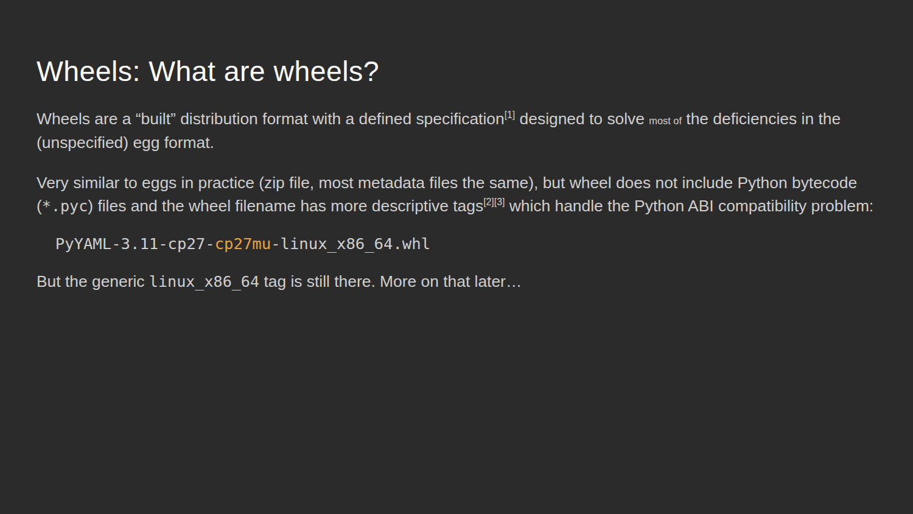Wheels: What are wheels?
Wheels are a “built” distribution format with a defined specification[1] designed to solve most of the deficiencies in the (unspecified) egg format.
Very similar to eggs in practice (zip file, most metadata files the same), but wheel does not include Python bytecode (*.pyc) files and the wheel filename has more descriptive tags[2][3] which handle the Python ABI compatibility problem:
PyYAML-3.11-cp27-cp27mu-linux_x86_64.whl
But the generic linux_x86_64 tag is still there. More on that later…